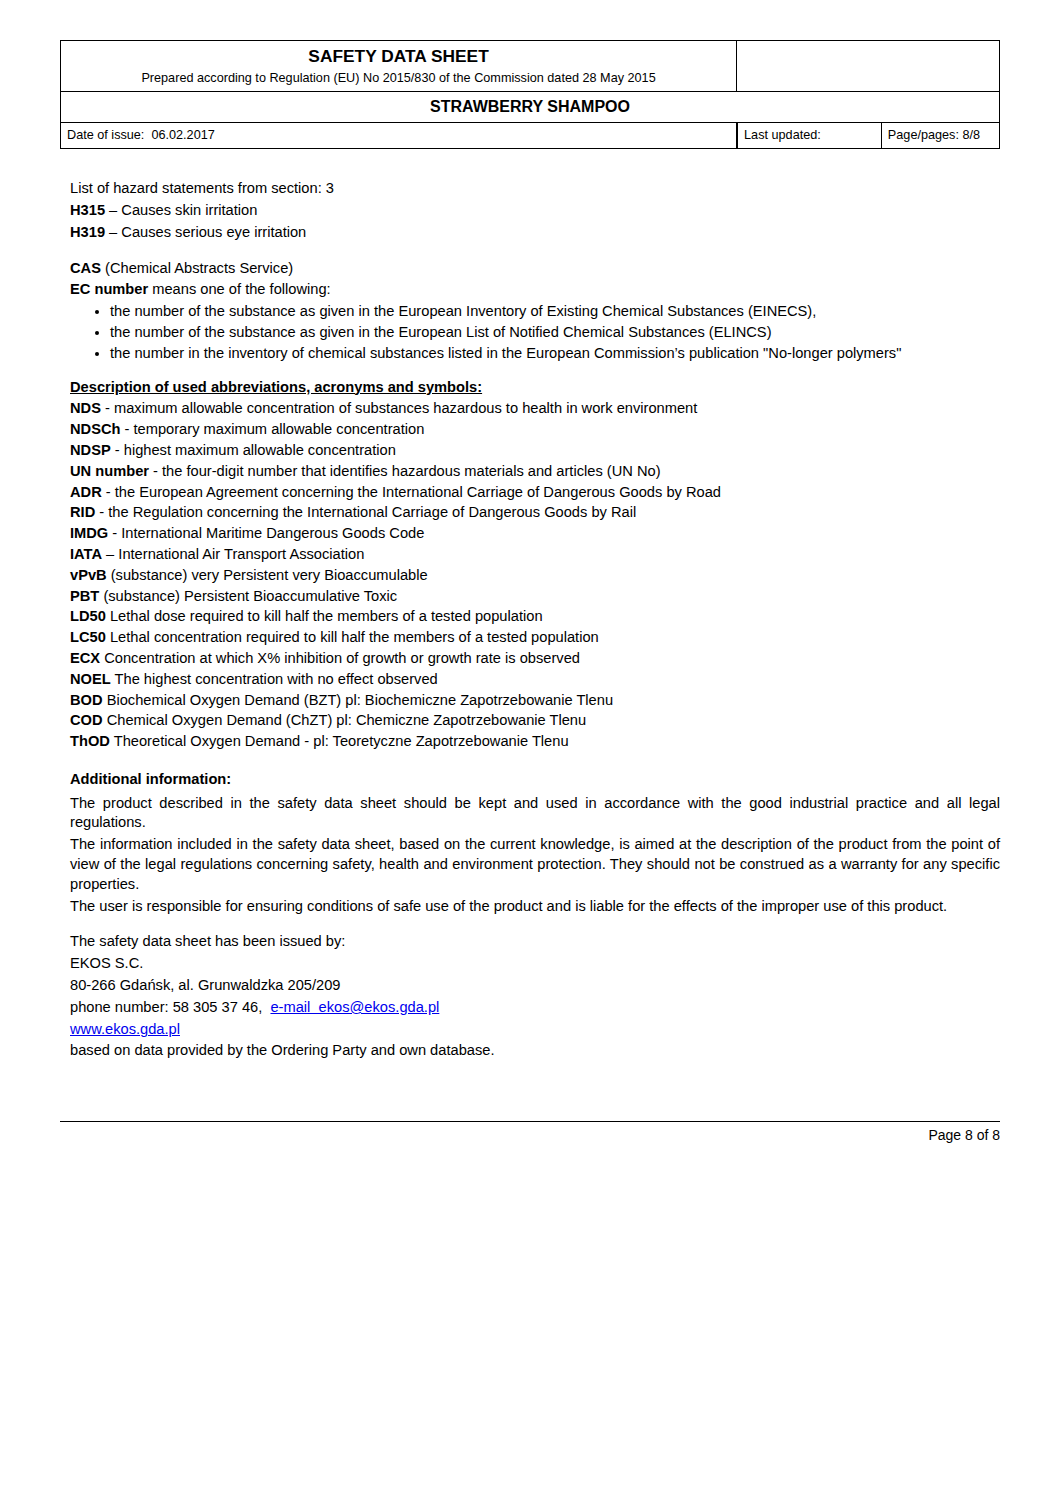| SAFETY DATA SHEET Prepared according to Regulation (EU) No 2015/830 of the Commission dated 28 May 2015 | |
| STRAWBERRY SHAMPOO |
| Date of issue: 06.02.2017 | / Last updated: / Page/pages: 8/8 / |
List of hazard statements from section: 3
H315 – Causes skin irritation
H319 – Causes serious eye irritation
CAS (Chemical Abstracts Service)
EC number means one of the following:
the number of the substance as given in the European Inventory of Existing Chemical Substances (EINECS),
the number of the substance as given in the European List of Notified Chemical Substances (ELINCS)
the number in the inventory of chemical substances listed in the European Commission’s publication "No-longer polymers"
Description of used abbreviations, acronyms and symbols:
NDS - maximum allowable concentration of substances hazardous to health in work environment
NDSCh - temporary maximum allowable concentration
NDSP - highest maximum allowable concentration
UN number - the four-digit number that identifies hazardous materials and articles (UN No)
ADR - the European Agreement concerning the International Carriage of Dangerous Goods by Road
RID - the Regulation concerning the International Carriage of Dangerous Goods by Rail
IMDG - International Maritime Dangerous Goods Code
IATA – International Air Transport Association
vPvB (substance) very Persistent very Bioaccumulable
PBT (substance) Persistent Bioaccumulative Toxic
LD50 Lethal dose required to kill half the members of a tested population
LC50 Lethal concentration required to kill half the members of a tested population
ECX Concentration at which X% inhibition of growth or growth rate is observed
NOEL The highest concentration with no effect observed
BOD Biochemical Oxygen Demand (BZT) pl: Biochemiczne Zapotrzebowanie Tlenu
COD Chemical Oxygen Demand (ChZT) pl: Chemiczne Zapotrzebowanie Tlenu
ThOD Theoretical Oxygen Demand - pl: Teoretyczne Zapotrzebowanie Tlenu
Additional information:
The product described in the safety data sheet should be kept and used in accordance with the good industrial practice and all legal regulations.
The information included in the safety data sheet, based on the current knowledge, is aimed at the description of the product from the point of view of the legal regulations concerning safety, health and environment protection. They should not be construed as a warranty for any specific properties.
The user is responsible for ensuring conditions of safe use of the product and is liable for the effects of the improper use of this product.
The safety data sheet has been issued by:
EKOS S.C.
80-266 Gdańsk, al. Grunwaldzka 205/209
phone number: 58 305 37 46, e-mail ekos@ekos.gda.pl
www.ekos.gda.pl
based on data provided by the Ordering Party and own database.
Page 8 of 8